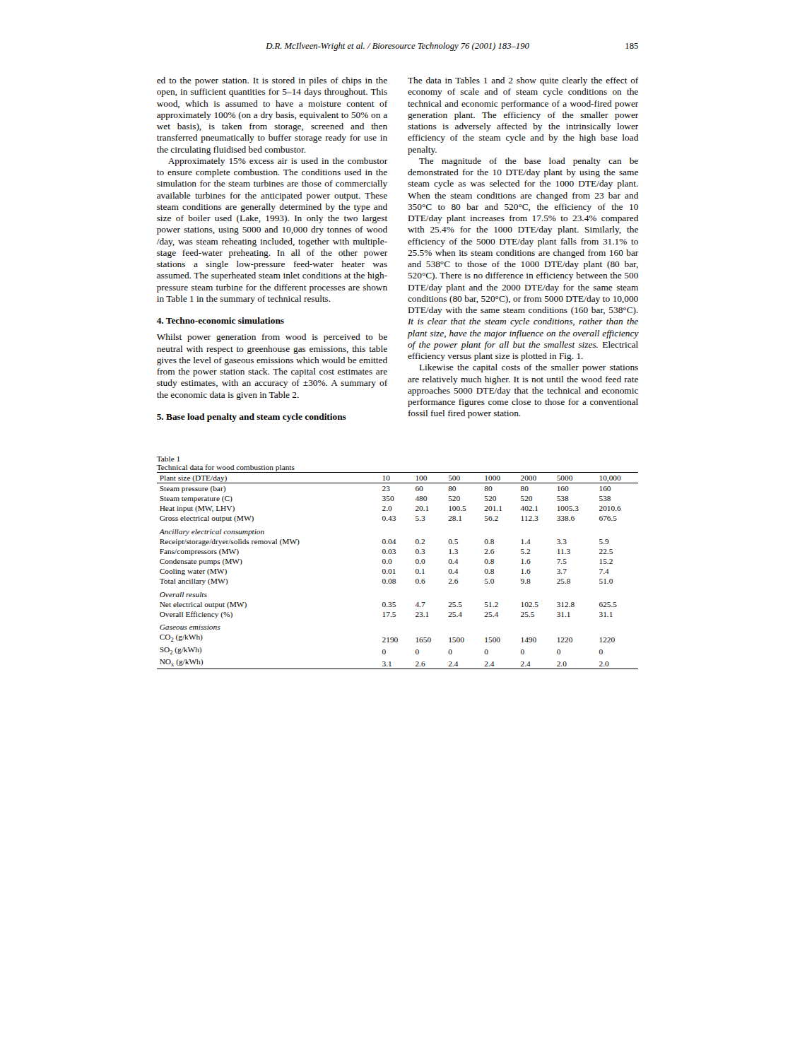D.R. McIlveen-Wright et al. / Bioresource Technology 76 (2001) 183–190 185
ed to the power station. It is stored in piles of chips in the open, in sufficient quantities for 5–14 days throughout. This wood, which is assumed to have a moisture content of approximately 100% (on a dry basis, equivalent to 50% on a wet basis), is taken from storage, screened and then transferred pneumatically to buffer storage ready for use in the circulating fluidised bed combustor.
Approximately 15% excess air is used in the combustor to ensure complete combustion. The conditions used in the simulation for the steam turbines are those of commercially available turbines for the anticipated power output. These steam conditions are generally determined by the type and size of boiler used (Lake, 1993). In only the two largest power stations, using 5000 and 10,000 dry tonnes of wood /day, was steam reheating included, together with multiple-stage feed-water preheating. In all of the other power stations a single low-pressure feed-water heater was assumed. The superheated steam inlet conditions at the high-pressure steam turbine for the different processes are shown in Table 1 in the summary of technical results.
4. Techno-economic simulations
Whilst power generation from wood is perceived to be neutral with respect to greenhouse gas emissions, this table gives the level of gaseous emissions which would be emitted from the power station stack. The capital cost estimates are study estimates, with an accuracy of ±30%. A summary of the economic data is given in Table 2.
5. Base load penalty and steam cycle conditions
The data in Tables 1 and 2 show quite clearly the effect of economy of scale and of steam cycle conditions on the technical and economic performance of a wood-fired power generation plant. The efficiency of the smaller power stations is adversely affected by the intrinsically lower efficiency of the steam cycle and by the high base load penalty.
The magnitude of the base load penalty can be demonstrated for the 10 DTE/day plant by using the same steam cycle as was selected for the 1000 DTE/day plant. When the steam conditions are changed from 23 bar and 350°C to 80 bar and 520°C, the efficiency of the 10 DTE/day plant increases from 17.5% to 23.4% compared with 25.4% for the 1000 DTE/day plant. Similarly, the efficiency of the 5000 DTE/day plant falls from 31.1% to 25.5% when its steam conditions are changed from 160 bar and 538°C to those of the 1000 DTE/day plant (80 bar, 520°C). There is no difference in efficiency between the 500 DTE/day plant and the 2000 DTE/day for the same steam conditions (80 bar, 520°C), or from 5000 DTE/day to 10,000 DTE/day with the same steam conditions (160 bar, 538°C). It is clear that the steam cycle conditions, rather than the plant size, have the major influence on the overall efficiency of the power plant for all but the smallest sizes. Electrical efficiency versus plant size is plotted in Fig. 1.
Likewise the capital costs of the smaller power stations are relatively much higher. It is not until the wood feed rate approaches 5000 DTE/day that the technical and economic performance figures come close to those for a conventional fossil fuel fired power station.
Table 1
Technical data for wood combustion plants
| Plant size (DTE/day) | 10 | 100 | 500 | 1000 | 2000 | 5000 | 10,000 |
| --- | --- | --- | --- | --- | --- | --- | --- |
| Steam pressure (bar) | 23 | 60 | 80 | 80 | 80 | 160 | 160 |
| Steam temperature (C) | 350 | 480 | 520 | 520 | 520 | 538 | 538 |
| Heat input (MW, LHV) | 2.0 | 20.1 | 100.5 | 201.1 | 402.1 | 1005.3 | 2010.6 |
| Gross electrical output (MW) | 0.43 | 5.3 | 28.1 | 56.2 | 112.3 | 338.6 | 676.5 |
| Ancillary electrical consumption |
| Receipt/storage/dryer/solids removal (MW) | 0.04 | 0.2 | 0.5 | 0.8 | 1.4 | 3.3 | 5.9 |
| Fans/compressors (MW) | 0.03 | 0.3 | 1.3 | 2.6 | 5.2 | 11.3 | 22.5 |
| Condensate pumps (MW) | 0.0 | 0.0 | 0.4 | 0.8 | 1.6 | 7.5 | 15.2 |
| Cooling water (MW) | 0.01 | 0.1 | 0.4 | 0.8 | 1.6 | 3.7 | 7.4 |
| Total ancillary (MW) | 0.08 | 0.6 | 2.6 | 5.0 | 9.8 | 25.8 | 51.0 |
| Overall results |
| Net electrical output (MW) | 0.35 | 4.7 | 25.5 | 51.2 | 102.5 | 312.8 | 625.5 |
| Overall Efficiency (%) | 17.5 | 23.1 | 25.4 | 25.4 | 25.5 | 31.1 | 31.1 |
| Gaseous emissions |
| CO 2 (g/kWh) | 2190 | 1650 | 1500 | 1500 | 1490 | 1220 | 1220 |
| SO 2 (g/kWh) | 0 | 0 | 0 | 0 | 0 | 0 | 0 |
| NO x (g/kWh) | 3.1 | 2.6 | 2.4 | 2.4 | 2.4 | 2.0 | 2.0 |